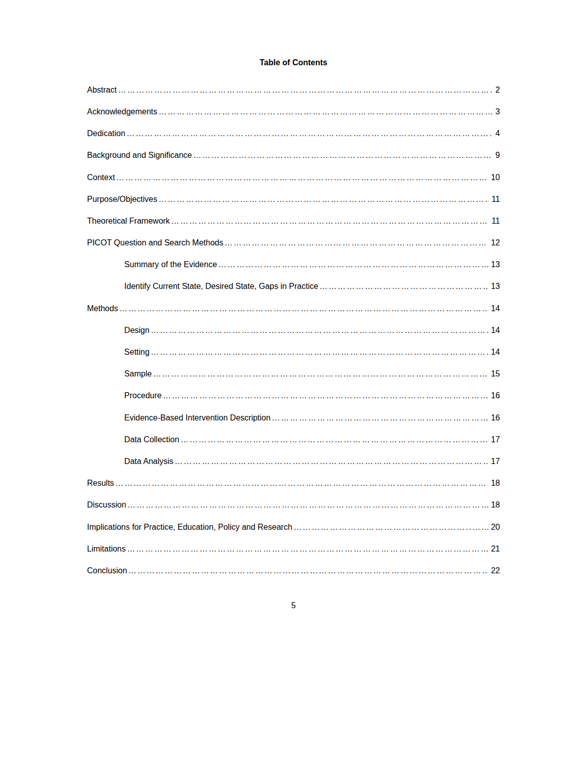Table of Contents
Abstract ……………………………………………………………………………………………………………………………… 2
Acknowledgements ………………………………………………………………………………………………………………….. 3
Dedication ……………………………………………………………………………………………………………………………………. 4
Background and Significance …………………………………………………………………………………………….……. 9
Context …………………………………………………………………………………………………………………………………..,. 10
Purpose/Objectives ………………………………………………………………………………………………………………….. 11
Theoretical Framework ………………………………………………………………………………………………………….. 11
PICOT Question and Search Methods …………………………………………………………………………………….… 12
Summary of the Evidence ……………………………………………………………………………………………. 13
Identify Current State, Desired State, Gaps in Practice ………………………………………………….. 13
Methods ……………………………………………………………………………………………………………………………………. 14
Design ……………………………………………………………………………………………………………………………………. 14
Setting ………………………………………………………………………………………………………………………………….. 14
Sample ………………………………………………………………………………………………………………………………….. 15
Procedure …………………………………………………………………………………………………………………………… 16
Evidence-Based Intervention Description ………………………………………………………………………….. 16
Data Collection ………………………………………………………………………………………………………………….. 17
Data Analysis …………………………………………………………………………………………………………………….. 17
Results ……………………………………………………………………………………………………………………………………… 18
Discussion ………………………………………………………………………………………………………………………………….. 18
Implications for Practice, Education, Policy and Research …………………………………………………..……….. 20
Limitations …………………………………………………………………………………………………………………………..…….. 21
Conclusion …………………………………………………………………………………………………………………………..…….. 22
5